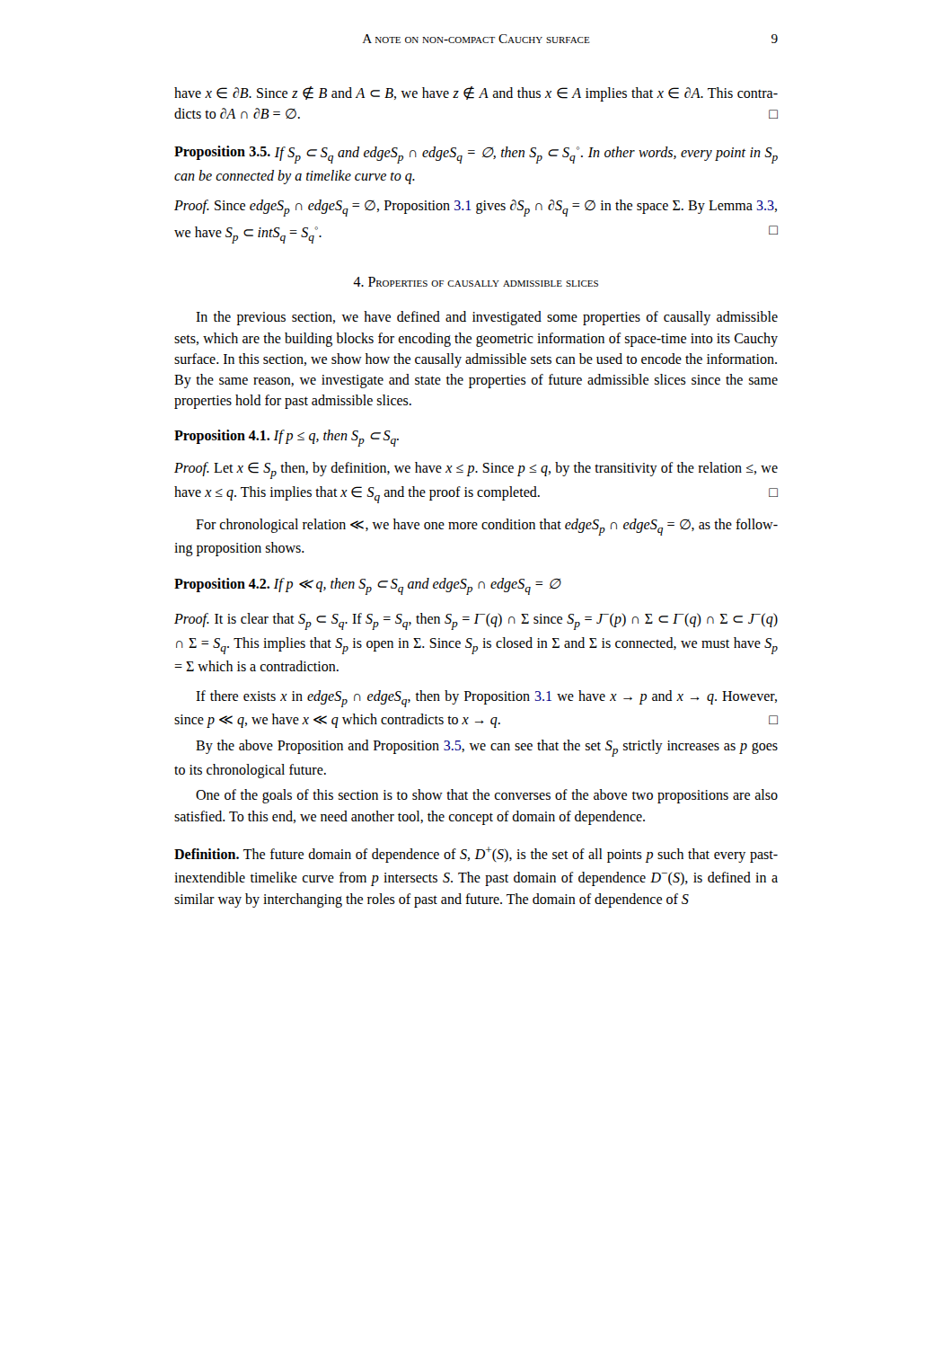A note on non-compact Cauchy surface 9
have x ∈ ∂B. Since z ∉ B and A ⊂ B, we have z ∉ A and thus x ∈ A implies that x ∈ ∂A. This contradicts to ∂A ∩ ∂B = ∅. □
Proposition 3.5. If Sp ⊂ Sq and edge Sp ∩ edge Sq = ∅, then Sp ⊂ Sq◦. In other words, every point in Sp can be connected by a timelike curve to q.
Proof. Since edge Sp ∩ edge Sq = ∅, Proposition 3.1 gives ∂Sp ∩ ∂Sq = ∅ in the space Σ. By Lemma 3.3, we have Sp ⊂ int Sq = Sq◦. □
4. Properties of causally admissible slices
In the previous section, we have defined and investigated some properties of causally admissible sets, which are the building blocks for encoding the geometric information of space-time into its Cauchy surface. In this section, we show how the causally admissible sets can be used to encode the information. By the same reason, we investigate and state the properties of future admissible slices since the same properties hold for past admissible slices.
Proposition 4.1. If p ≤ q, then Sp ⊂ Sq.
Proof. Let x ∈ Sp then, by definition, we have x ≤ p. Since p ≤ q, by the transitivity of the relation ≤, we have x ≤ q. This implies that x ∈ Sq and the proof is completed. □
For chronological relation ≪, we have one more condition that edge Sp ∩ edge Sq = ∅, as the following proposition shows.
Proposition 4.2. If p ≪ q, then Sp ⊂ Sq and edge Sp ∩ edge Sq = ∅
Proof. It is clear that Sp ⊂ Sq. If Sp = Sq, then Sp = I−(q) ∩ Σ since Sp = J−(p) ∩ Σ ⊂ I−(q) ∩ Σ ⊂ J−(q) ∩ Σ = Sq. This implies that Sp is open in Σ. Since Sp is closed in Σ and Σ is connected, we must have Sp = Σ which is a contradiction.
If there exists x in edge Sp ∩ edge Sq, then by Proposition 3.1 we have x → p and x → q. However, since p ≪ q, we have x ≪ q which contradicts to x → q. □
By the above Proposition and Proposition 3.5, we can see that the set Sp strictly increases as p goes to its chronological future.
One of the goals of this section is to show that the converses of the above two propositions are also satisfied. To this end, we need another tool, the concept of domain of dependence.
Definition. The future domain of dependence of S, D+(S), is the set of all points p such that every past-inextendible timelike curve from p intersects S. The past domain of dependence D−(S), is defined in a similar way by interchanging the roles of past and future. The domain of dependence of S